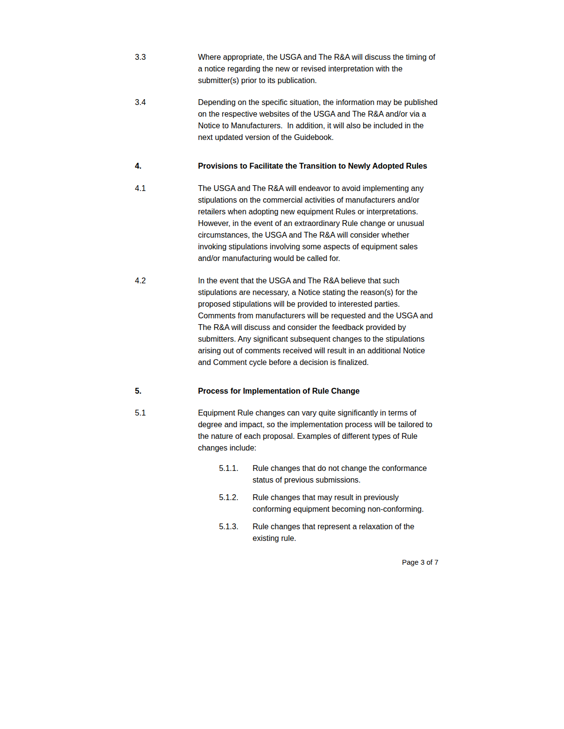3.3
Where appropriate, the USGA and The R&A will discuss the timing of a notice regarding the new or revised interpretation with the submitter(s) prior to its publication.
3.4
Depending on the specific situation, the information may be published on the respective websites of the USGA and The R&A and/or via a Notice to Manufacturers. In addition, it will also be included in the next updated version of the Guidebook.
4.
Provisions to Facilitate the Transition to Newly Adopted Rules
4.1
The USGA and The R&A will endeavor to avoid implementing any stipulations on the commercial activities of manufacturers and/or retailers when adopting new equipment Rules or interpretations. However, in the event of an extraordinary Rule change or unusual circumstances, the USGA and The R&A will consider whether invoking stipulations involving some aspects of equipment sales and/or manufacturing would be called for.
4.2
In the event that the USGA and The R&A believe that such stipulations are necessary, a Notice stating the reason(s) for the proposed stipulations will be provided to interested parties. Comments from manufacturers will be requested and the USGA and The R&A will discuss and consider the feedback provided by submitters. Any significant subsequent changes to the stipulations arising out of comments received will result in an additional Notice and Comment cycle before a decision is finalized.
5.
Process for Implementation of Rule Change
5.1
Equipment Rule changes can vary quite significantly in terms of degree and impact, so the implementation process will be tailored to the nature of each proposal. Examples of different types of Rule changes include:
5.1.1. Rule changes that do not change the conformance status of previous submissions.
5.1.2. Rule changes that may result in previously conforming equipment becoming non-conforming.
5.1.3. Rule changes that represent a relaxation of the existing rule.
Page 3 of 7